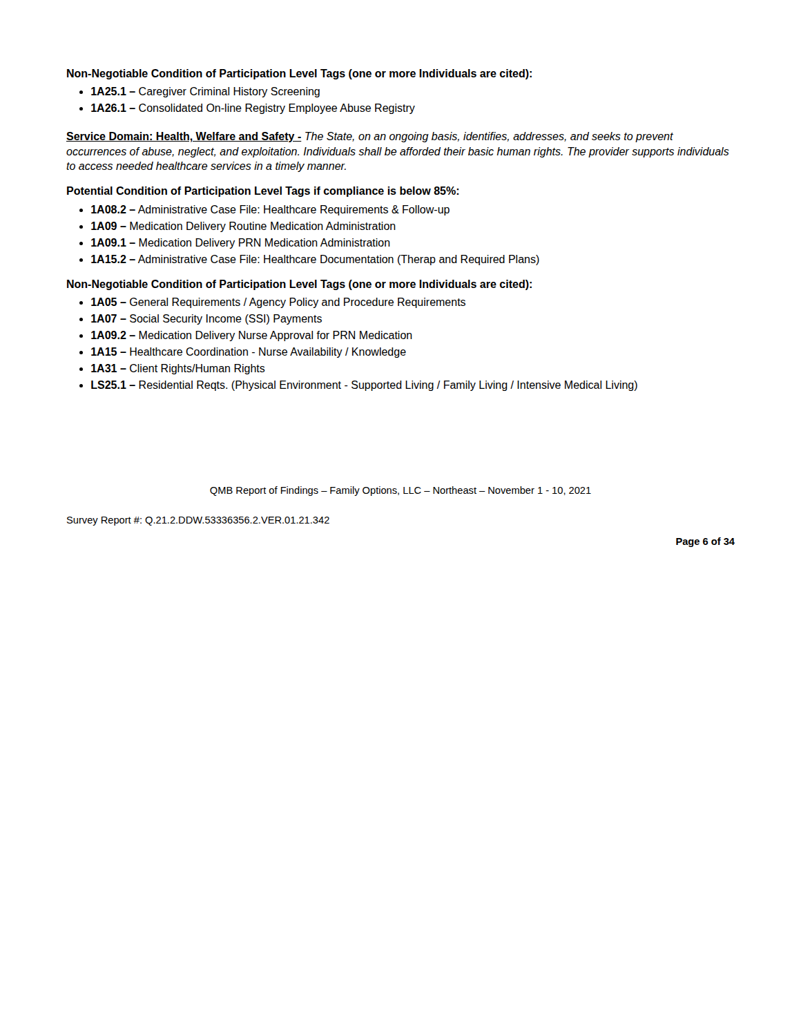Non-Negotiable Condition of Participation Level Tags (one or more Individuals are cited):
1A25.1 – Caregiver Criminal History Screening
1A26.1 – Consolidated On-line Registry Employee Abuse Registry
Service Domain: Health, Welfare and Safety - The State, on an ongoing basis, identifies, addresses, and seeks to prevent occurrences of abuse, neglect, and exploitation. Individuals shall be afforded their basic human rights. The provider supports individuals to access needed healthcare services in a timely manner.
Potential Condition of Participation Level Tags if compliance is below 85%:
1A08.2 – Administrative Case File: Healthcare Requirements & Follow-up
1A09 – Medication Delivery Routine Medication Administration
1A09.1 – Medication Delivery PRN Medication Administration
1A15.2 – Administrative Case File: Healthcare Documentation (Therap and Required Plans)
Non-Negotiable Condition of Participation Level Tags (one or more Individuals are cited):
1A05 – General Requirements / Agency Policy and Procedure Requirements
1A07 – Social Security Income (SSI) Payments
1A09.2 – Medication Delivery Nurse Approval for PRN Medication
1A15 – Healthcare Coordination - Nurse Availability / Knowledge
1A31 – Client Rights/Human Rights
LS25.1 – Residential Reqts. (Physical Environment - Supported Living / Family Living / Intensive Medical Living)
QMB Report of Findings – Family Options, LLC – Northeast – November 1 - 10, 2021
Survey Report #: Q.21.2.DDW.53336356.2.VER.01.21.342
Page 6 of 34